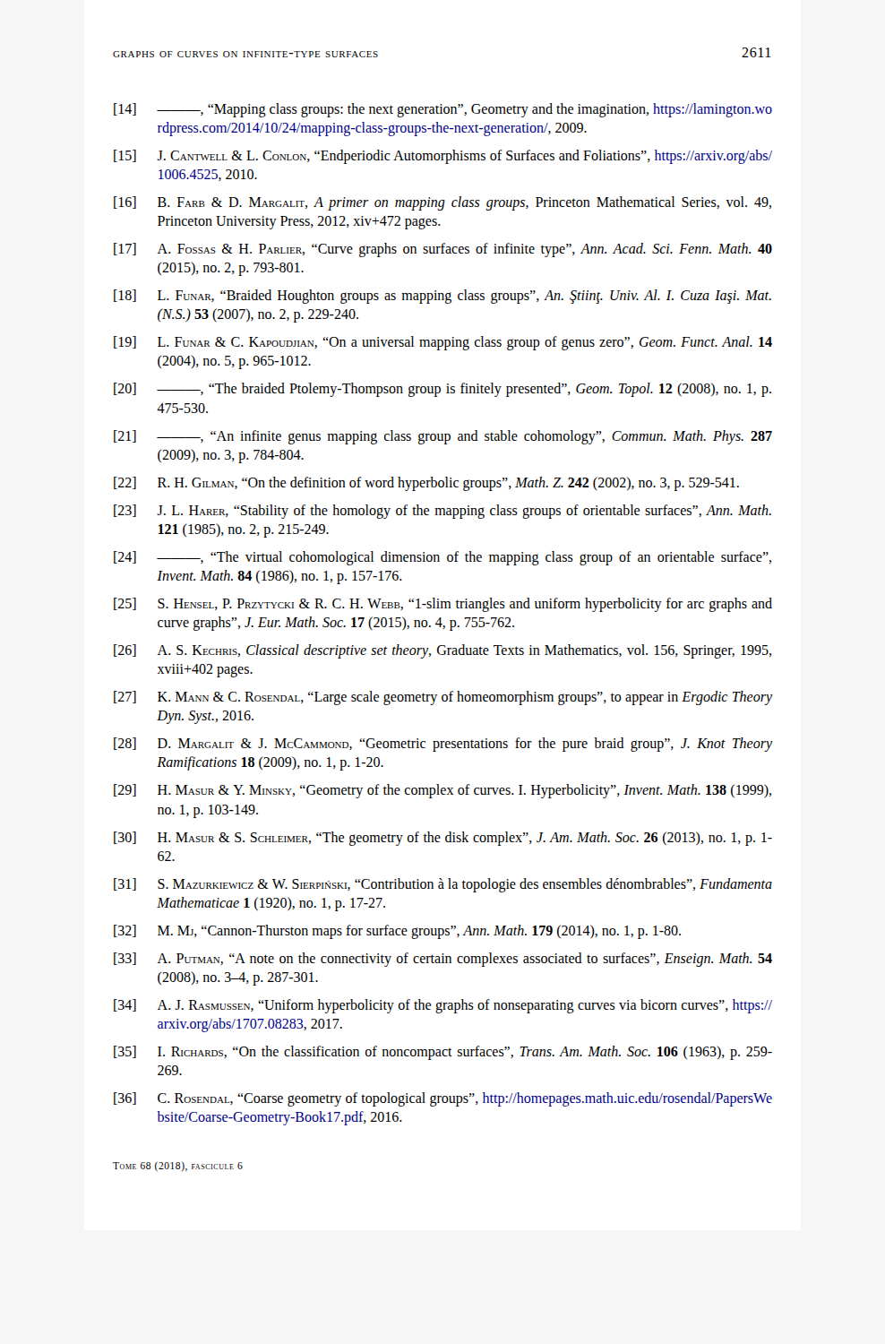graphs of curves on infinite-type surfaces 2611
[14]———, “Mapping class groups: the next generation”, Geometry and the imagination, https://lamington.wordpress.com/2014/10/24/mapping-class-groups-the-next-generation/, 2009.
[15] J. Cantwell & L. Conlon, “Endperiodic Automorphisms of Surfaces and Foliations”, https://arxiv.org/abs/1006.4525, 2010.
[16] B. Farb & D. Margalit, A primer on mapping class groups, Princeton Mathematical Series, vol. 49, Princeton University Press, 2012, xiv+472 pages.
[17] A. Fossas & H. Parlier, “Curve graphs on surfaces of infinite type”, Ann. Acad. Sci. Fenn. Math. 40 (2015), no. 2, p. 793-801.
[18] L. Funar, “Braided Houghton groups as mapping class groups”, An. Ştiinţ. Univ. Al. I. Cuza Iaşi. Mat. (N.S.) 53 (2007), no. 2, p. 229-240.
[19] L. Funar & C. Kapoudjian, “On a universal mapping class group of genus zero”, Geom. Funct. Anal. 14 (2004), no. 5, p. 965-1012.
[20]———, “The braided Ptolemy-Thompson group is finitely presented”, Geom. Topol. 12 (2008), no. 1, p. 475-530.
[21]———, “An infinite genus mapping class group and stable cohomology”, Commun. Math. Phys. 287 (2009), no. 3, p. 784-804.
[22] R. H. Gilman, “On the definition of word hyperbolic groups”, Math. Z. 242 (2002), no. 3, p. 529-541.
[23] J. L. Harer, “Stability of the homology of the mapping class groups of orientable surfaces”, Ann. Math. 121 (1985), no. 2, p. 215-249.
[24]———, “The virtual cohomological dimension of the mapping class group of an orientable surface”, Invent. Math. 84 (1986), no. 1, p. 157-176.
[25] S. Hensel, P. Przytycki & R. C. H. Webb, “1-slim triangles and uniform hyperbolicity for arc graphs and curve graphs”, J. Eur. Math. Soc. 17 (2015), no. 4, p. 755-762.
[26] A. S. Kechris, Classical descriptive set theory, Graduate Texts in Mathematics, vol. 156, Springer, 1995, xviii+402 pages.
[27] K. Mann & C. Rosendal, “Large scale geometry of homeomorphism groups”, to appear in Ergodic Theory Dyn. Syst., 2016.
[28] D. Margalit & J. McCammond, “Geometric presentations for the pure braid group”, J. Knot Theory Ramifications 18 (2009), no. 1, p. 1-20.
[29] H. Masur & Y. Minsky, “Geometry of the complex of curves. I. Hyperbolicity”, Invent. Math. 138 (1999), no. 1, p. 103-149.
[30] H. Masur & S. Schleimer, “The geometry of the disk complex”, J. Am. Math. Soc. 26 (2013), no. 1, p. 1-62.
[31] S. Mazurkiewicz & W. Sierpiński, “Contribution à la topologie des ensembles dénombrables”, Fundamenta Mathematicae 1 (1920), no. 1, p. 17-27.
[32] M. Mj, “Cannon-Thurston maps for surface groups”, Ann. Math. 179 (2014), no. 1, p. 1-80.
[33] A. Putman, “A note on the connectivity of certain complexes associated to surfaces”, Enseign. Math. 54 (2008), no. 3–4, p. 287-301.
[34] A. J. Rasmussen, “Uniform hyperbolicity of the graphs of nonseparating curves via bicorn curves”, https://arxiv.org/abs/1707.08283, 2017.
[35] I. Richards, “On the classification of noncompact surfaces”, Trans. Am. Math. Soc. 106 (1963), p. 259-269.
[36] C. Rosendal, “Coarse geometry of topological groups”, http://homepages.math.uic.edu/rosendal/PapersWebsite/Coarse-Geometry-Book17.pdf, 2016.
Tome 68 (2018), fascicule 6